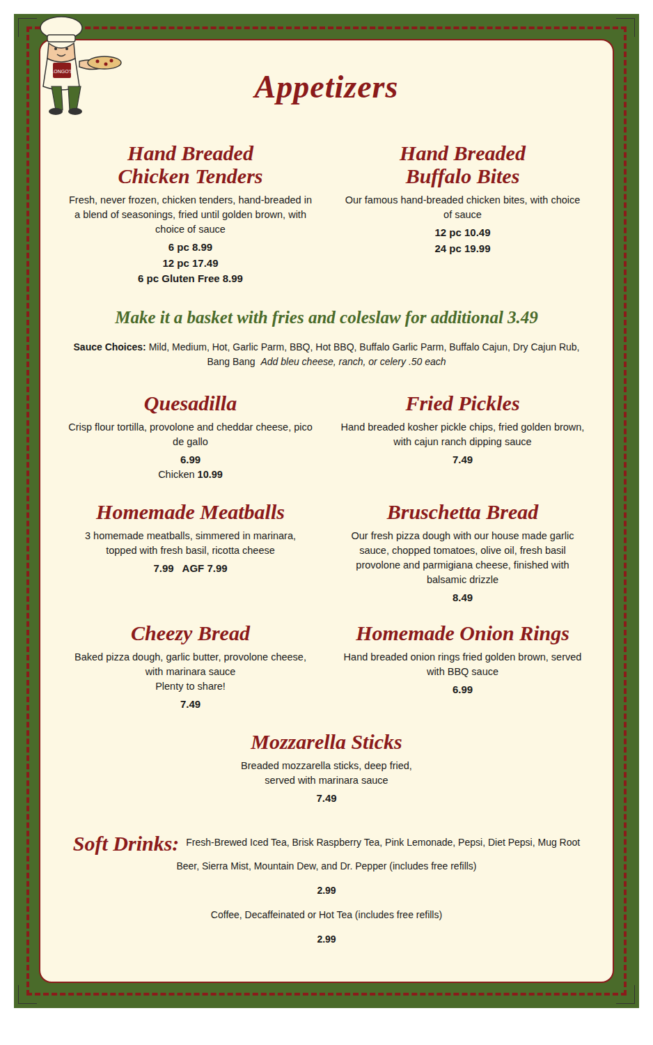LONGO'S
Appetizers
Hand Breaded
Chicken Tenders
Fresh, never frozen, chicken tenders, hand-breaded in a blend of seasonings, fried until golden brown, with choice of sauce
6 pc 8.99
12 pc 17.49
6 pc Gluten Free 8.99
Hand Breaded
Buffalo Bites
Our famous hand-breaded chicken bites, with choice of sauce
12 pc 10.49
24 pc 19.99
Make it a basket with fries and coleslaw for additional 3.49
Sauce Choices: Mild, Medium, Hot, Garlic Parm, BBQ, Hot BBQ, Buffalo Garlic Parm, Buffalo Cajun, Dry Cajun Rub, Bang Bang Add bleu cheese, ranch, or celery .50 each
Quesadilla
Crisp flour tortilla, provolone and cheddar cheese, pico de gallo
6.99
Chicken 10.99
Fried Pickles
Hand breaded kosher pickle chips, fried golden brown, with cajun ranch dipping sauce
7.49
Homemade Meatballs
3 homemade meatballs, simmered in marinara, topped with fresh basil, ricotta cheese
7.99 AGF 7.99
Bruschetta Bread
Our fresh pizza dough with our house made garlic sauce, chopped tomatoes, olive oil, fresh basil provolone and parmigiana cheese, finished with balsamic drizzle
8.49
Cheezy Bread
Baked pizza dough, garlic butter, provolone cheese, with marinara sauce
Plenty to share!
7.49
Homemade Onion Rings
Hand breaded onion rings fried golden brown, served with BBQ sauce
6.99
Mozzarella Sticks
Breaded mozzarella sticks, deep fried,
served with marinara sauce
7.49
Soft Drinks: Fresh-Brewed Iced Tea, Brisk Raspberry Tea, Pink Lemonade, Pepsi, Diet Pepsi, Mug Root Beer, Sierra Mist, Mountain Dew, and Dr. Pepper (includes free refills)
2.99
Coffee, Decaffeinated or Hot Tea (includes free refills)
2.99